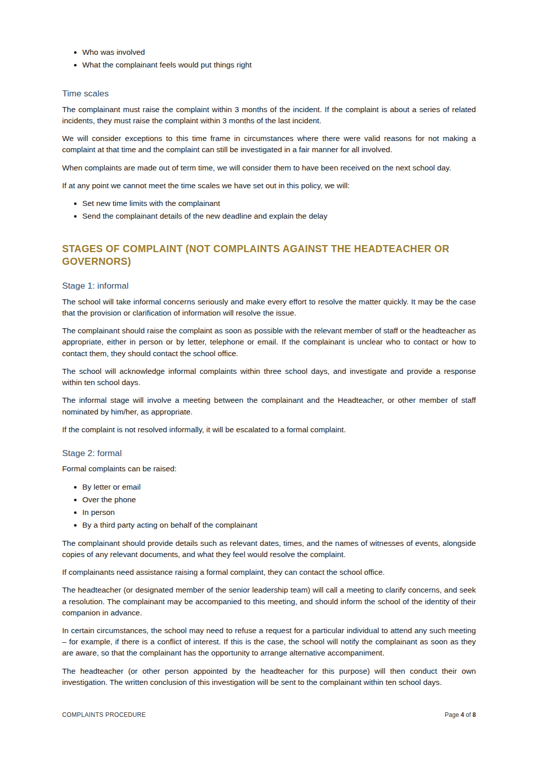Who was involved
What the complainant feels would put things right
Time scales
The complainant must raise the complaint within 3 months of the incident. If the complaint is about a series of related incidents, they must raise the complaint within 3 months of the last incident.
We will consider exceptions to this time frame in circumstances where there were valid reasons for not making a complaint at that time and the complaint can still be investigated in a fair manner for all involved.
When complaints are made out of term time, we will consider them to have been received on the next school day.
If at any point we cannot meet the time scales we have set out in this policy, we will:
Set new time limits with the complainant
Send the complainant details of the new deadline and explain the delay
Stages of complaint (not complaints against the headteacher or governors)
Stage 1: informal
The school will take informal concerns seriously and make every effort to resolve the matter quickly. It may be the case that the provision or clarification of information will resolve the issue.
The complainant should raise the complaint as soon as possible with the relevant member of staff or the headteacher as appropriate, either in person or by letter, telephone or email. If the complainant is unclear who to contact or how to contact them, they should contact the school office.
The school will acknowledge informal complaints within three school days, and investigate and provide a response within ten school days.
The informal stage will involve a meeting between the complainant and the Headteacher, or other member of staff nominated by him/her, as appropriate.
If the complaint is not resolved informally, it will be escalated to a formal complaint.
Stage 2: formal
Formal complaints can be raised:
By letter or email
Over the phone
In person
By a third party acting on behalf of the complainant
The complainant should provide details such as relevant dates, times, and the names of witnesses of events, alongside copies of any relevant documents, and what they feel would resolve the complaint.
If complainants need assistance raising a formal complaint, they can contact the school office.
The headteacher (or designated member of the senior leadership team) will call a meeting to clarify concerns, and seek a resolution. The complainant may be accompanied to this meeting, and should inform the school of the identity of their companion in advance.
In certain circumstances, the school may need to refuse a request for a particular individual to attend any such meeting – for example, if there is a conflict of interest. If this is the case, the school will notify the complainant as soon as they are aware, so that the complainant has the opportunity to arrange alternative accompaniment.
The headteacher (or other person appointed by the headteacher for this purpose) will then conduct their own investigation. The written conclusion of this investigation will be sent to the complainant within ten school days.
COMPLAINTS PROCEDURE Page 4 of 8